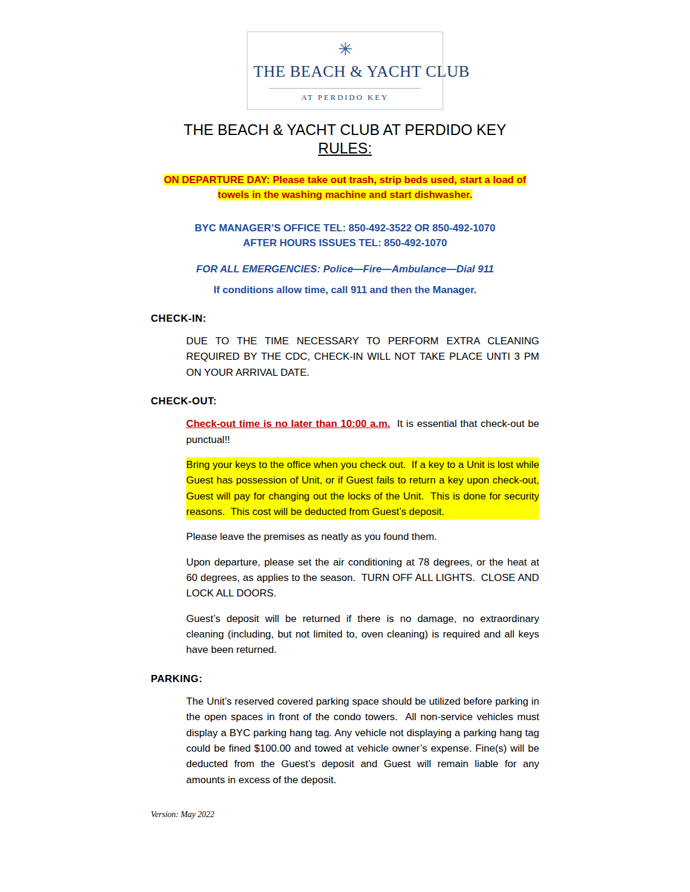✳
THE BEACH & YACHT CLUB
AT PERDIDO KEY
THE BEACH & YACHT CLUB AT PERDIDO KEY RULES:
ON DEPARTURE DAY: Please take out trash, strip beds used, start a load of towels in the washing machine and start dishwasher.
BYC MANAGER’S OFFICE TEL: 850-492-3522 OR 850-492-1070
AFTER HOURS ISSUES TEL: 850-492-1070
FOR ALL EMERGENCIES: Police—Fire—Ambulance—Dial 911
If conditions allow time, call 911 and then the Manager.
CHECK-IN:
DUE TO THE TIME NECESSARY TO PERFORM EXTRA CLEANING REQUIRED BY THE CDC, CHECK-IN WILL NOT TAKE PLACE UNTI 3 PM ON YOUR ARRIVAL DATE.
CHECK-OUT:
Check-out time is no later than 10:00 a.m. It is essential that check-out be punctual!!
Bring your keys to the office when you check out. If a key to a Unit is lost while Guest has possession of Unit, or if Guest fails to return a key upon check-out, Guest will pay for changing out the locks of the Unit. This is done for security reasons. This cost will be deducted from Guest’s deposit.
Please leave the premises as neatly as you found them.
Upon departure, please set the air conditioning at 78 degrees, or the heat at 60 degrees, as applies to the season. TURN OFF ALL LIGHTS. CLOSE AND LOCK ALL DOORS.
Guest’s deposit will be returned if there is no damage, no extraordinary cleaning (including, but not limited to, oven cleaning) is required and all keys have been returned.
PARKING:
The Unit’s reserved covered parking space should be utilized before parking in the open spaces in front of the condo towers. All non-service vehicles must display a BYC parking hang tag. Any vehicle not displaying a parking hang tag could be fined $100.00 and towed at vehicle owner’s expense. Fine(s) will be deducted from the Guest’s deposit and Guest will remain liable for any amounts in excess of the deposit.
Version: May 2022